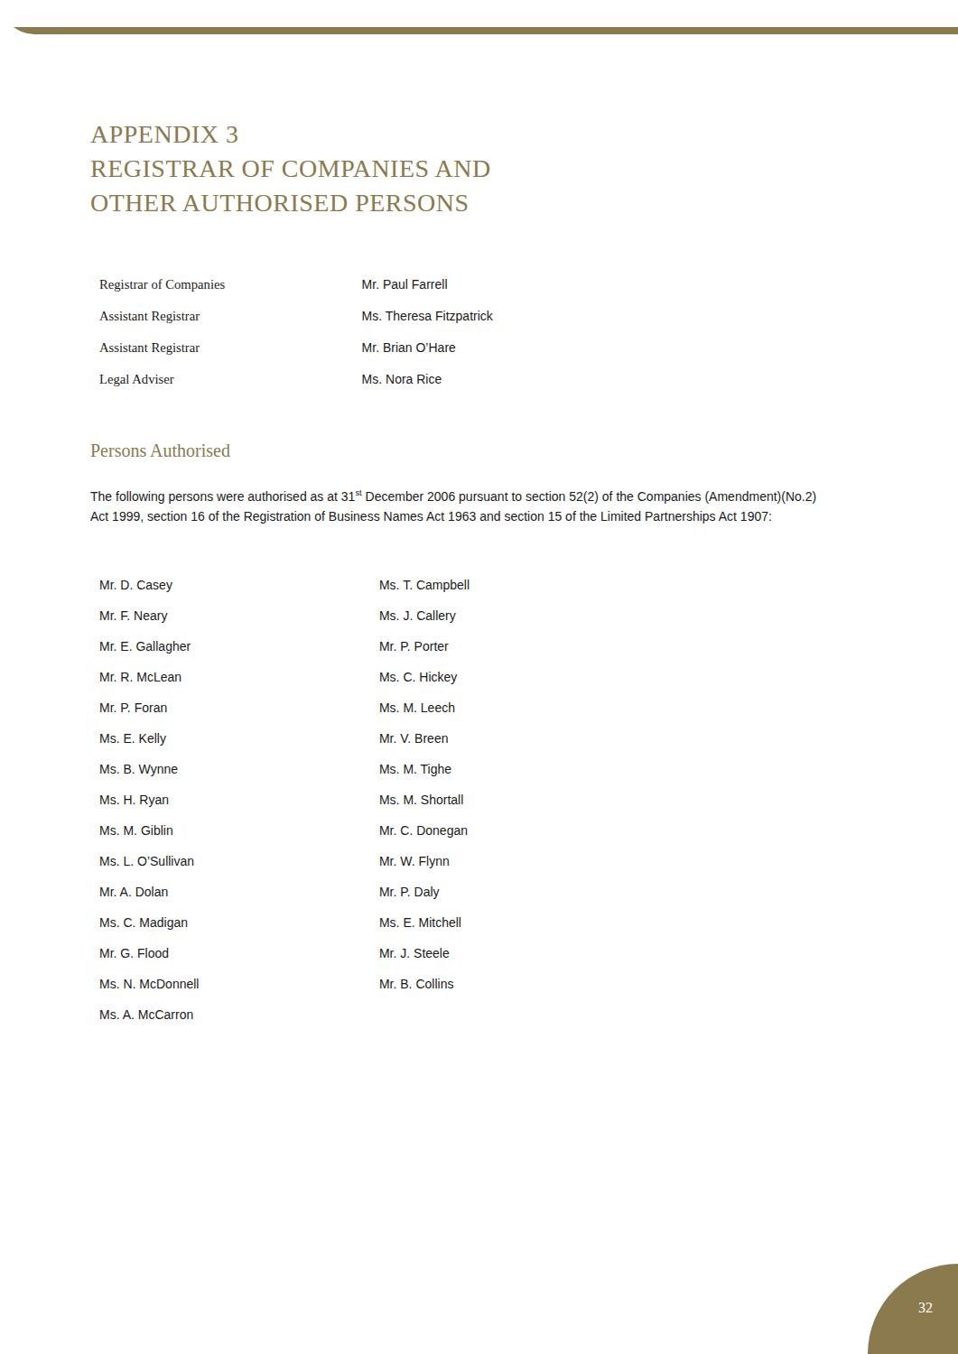APPENDIX 3
REGISTRAR OF COMPANIES AND
OTHER AUTHORISED PERSONS
| Registrar of Companies | Mr. Paul Farrell |
| Assistant Registrar | Ms. Theresa Fitzpatrick |
| Assistant Registrar | Mr. Brian O’Hare |
| Legal Adviser | Ms. Nora Rice |
Persons Authorised
The following persons were authorised as at 31st December 2006 pursuant to section 52(2) of the Companies (Amendment)(No.2) Act 1999, section 16 of the Registration of Business Names Act 1963 and section 15 of the Limited Partnerships Act 1907:
| Mr. D. Casey | Ms. T. Campbell |
| Mr. F. Neary | Ms. J. Callery |
| Mr. E. Gallagher | Mr. P. Porter |
| Mr. R. McLean | Ms. C. Hickey |
| Mr. P. Foran | Ms. M. Leech |
| Ms. E. Kelly | Mr. V. Breen |
| Ms. B. Wynne | Ms. M. Tighe |
| Ms. H. Ryan | Ms. M. Shortall |
| Ms. M. Giblin | Mr. C. Donegan |
| Ms. L. O’Sullivan | Mr. W. Flynn |
| Mr. A. Dolan | Mr. P. Daly |
| Ms. C. Madigan | Ms. E. Mitchell |
| Mr. G. Flood | Mr. J. Steele |
| Ms. N. McDonnell | Mr. B. Collins |
| Ms. A. McCarron | |
32